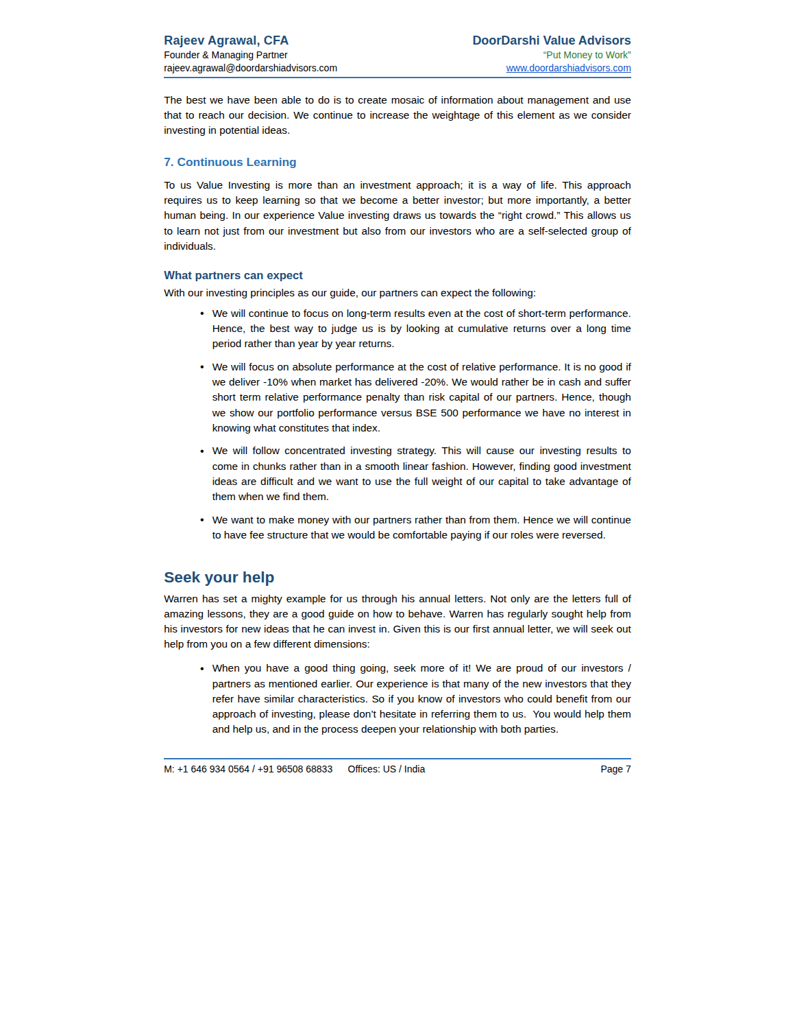Rajeev Agrawal, CFA
Founder & Managing Partner
rajeev.agrawal@doordarshiadvisors.com
DoorDarshi Value Advisors
“Put Money to Work”
www.doordarshiadvisors.com
The best we have been able to do is to create mosaic of information about management and use that to reach our decision. We continue to increase the weightage of this element as we consider investing in potential ideas.
7. Continuous Learning
To us Value Investing is more than an investment approach; it is a way of life. This approach requires us to keep learning so that we become a better investor; but more importantly, a better human being. In our experience Value investing draws us towards the “right crowd.” This allows us to learn not just from our investment but also from our investors who are a self-selected group of individuals.
What partners can expect
With our investing principles as our guide, our partners can expect the following:
We will continue to focus on long-term results even at the cost of short-term performance. Hence, the best way to judge us is by looking at cumulative returns over a long time period rather than year by year returns.
We will focus on absolute performance at the cost of relative performance. It is no good if we deliver -10% when market has delivered -20%. We would rather be in cash and suffer short term relative performance penalty than risk capital of our partners. Hence, though we show our portfolio performance versus BSE 500 performance we have no interest in knowing what constitutes that index.
We will follow concentrated investing strategy. This will cause our investing results to come in chunks rather than in a smooth linear fashion. However, finding good investment ideas are difficult and we want to use the full weight of our capital to take advantage of them when we find them.
We want to make money with our partners rather than from them. Hence we will continue to have fee structure that we would be comfortable paying if our roles were reversed.
Seek your help
Warren has set a mighty example for us through his annual letters. Not only are the letters full of amazing lessons, they are a good guide on how to behave. Warren has regularly sought help from his investors for new ideas that he can invest in. Given this is our first annual letter, we will seek out help from you on a few different dimensions:
When you have a good thing going, seek more of it! We are proud of our investors / partners as mentioned earlier. Our experience is that many of the new investors that they refer have similar characteristics. So if you know of investors who could benefit from our approach of investing, please don’t hesitate in referring them to us. You would help them and help us, and in the process deepen your relationship with both parties.
M: +1 646 934 0564 / +91 96508 68833
Offices: US / India
Page 7